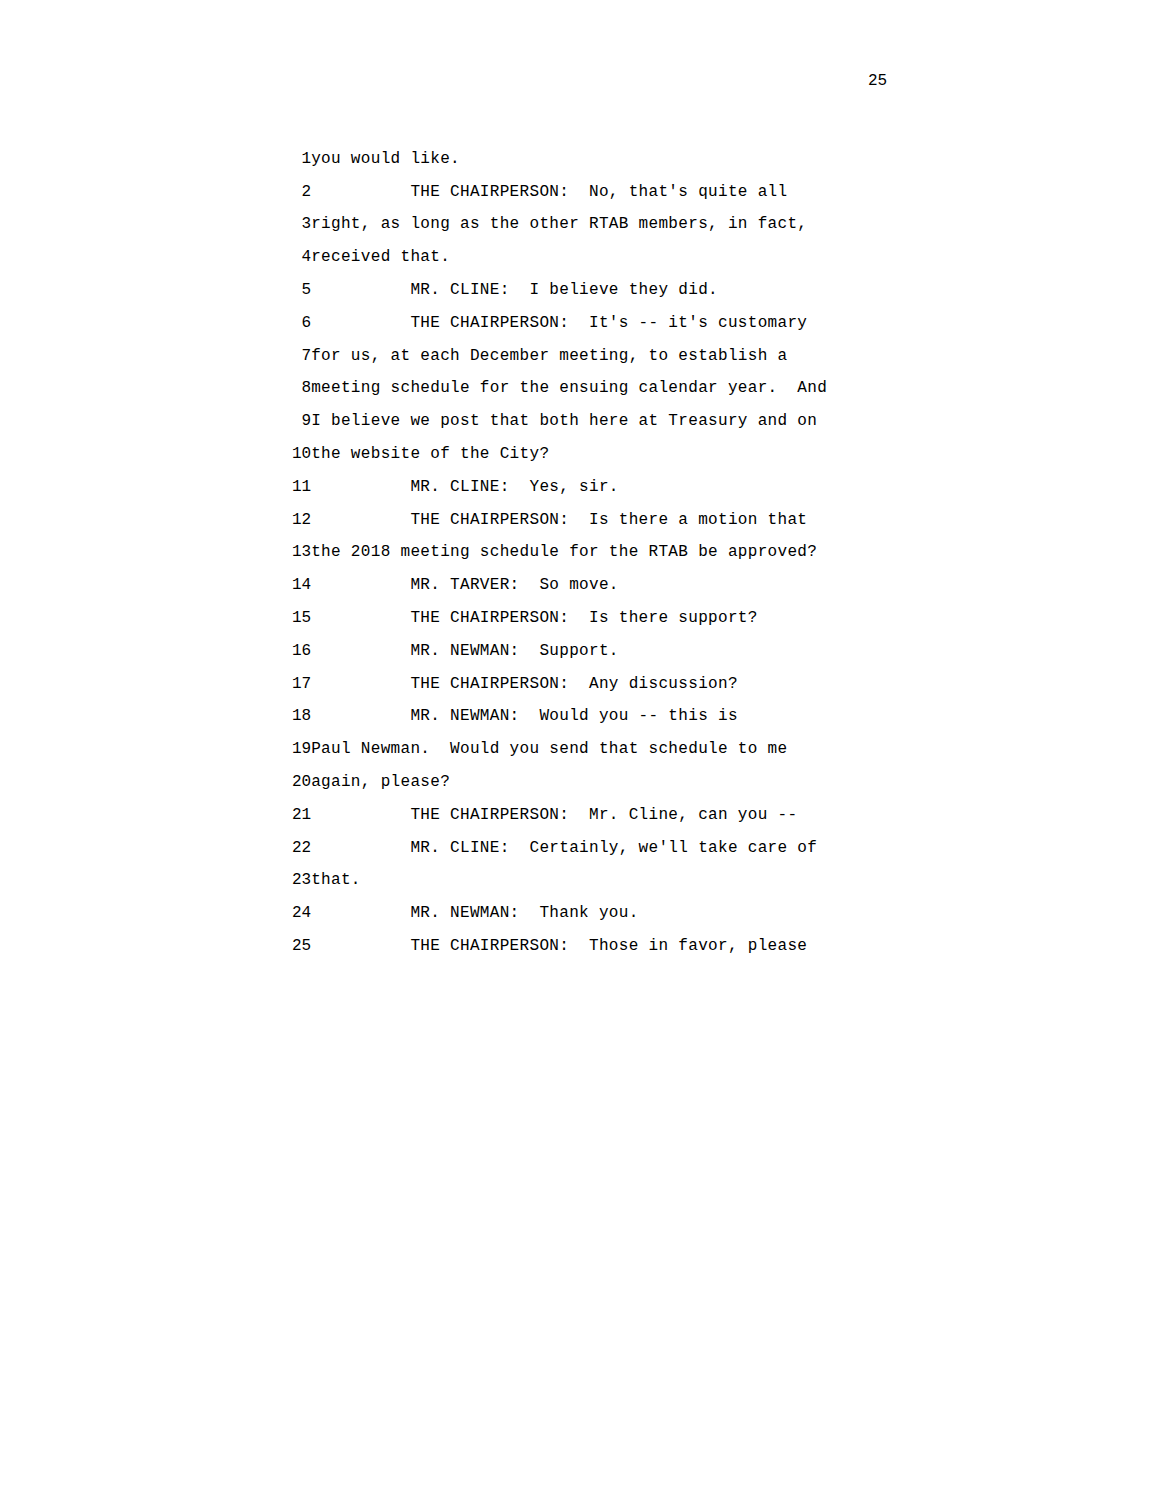25
| 1 | you would like. |
| 2 | THE CHAIRPERSON: No, that's quite all |
| 3 | right, as long as the other RTAB members, in fact, |
| 4 | received that. |
| 5 | MR. CLINE: I believe they did. |
| 6 | THE CHAIRPERSON: It's -- it's customary |
| 7 | for us, at each December meeting, to establish a |
| 8 | meeting schedule for the ensuing calendar year. And |
| 9 | I believe we post that both here at Treasury and on |
| 10 | the website of the City? |
| 11 | MR. CLINE: Yes, sir. |
| 12 | THE CHAIRPERSON: Is there a motion that |
| 13 | the 2018 meeting schedule for the RTAB be approved? |
| 14 | MR. TARVER: So move. |
| 15 | THE CHAIRPERSON: Is there support? |
| 16 | MR. NEWMAN: Support. |
| 17 | THE CHAIRPERSON: Any discussion? |
| 18 | MR. NEWMAN: Would you -- this is |
| 19 | Paul Newman. Would you send that schedule to me |
| 20 | again, please? |
| 21 | THE CHAIRPERSON: Mr. Cline, can you -- |
| 22 | MR. CLINE: Certainly, we'll take care of |
| 23 | that. |
| 24 | MR. NEWMAN: Thank you. |
| 25 | THE CHAIRPERSON: Those in favor, please |